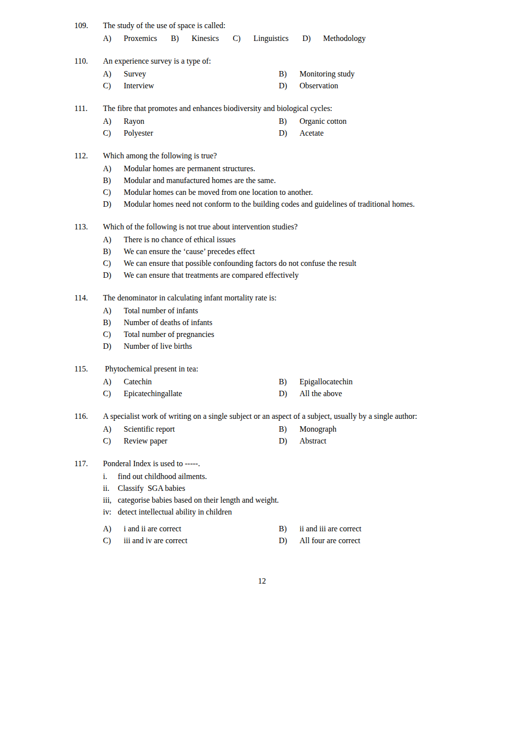109.
The study of the use of space is called:
A) Proxemics
B) Kinesics
C) Linguistics
D) Methodology
110.
An experience survey is a type of:
A) Survey
B) Monitoring study
C) Interview
D) Observation
111.
The fibre that promotes and enhances biodiversity and biological cycles:
A) Rayon
B) Organic cotton
C) Polyester
D) Acetate
112.
Which among the following is true?
A) Modular homes are permanent structures.
B) Modular and manufactured homes are the same.
C) Modular homes can be moved from one location to another.
D) Modular homes need not conform to the building codes and guidelines of traditional homes.
113.
Which of the following is not true about intervention studies?
A) There is no chance of ethical issues
B) We can ensure the ‘cause’ precedes effect
C) We can ensure that possible confounding factors do not confuse the result
D) We can ensure that treatments are compared effectively
114.
The denominator in calculating infant mortality rate is:
A) Total number of infants
B) Number of deaths of infants
C) Total number of pregnancies
D) Number of live births
115.
Phytochemical present in tea:
A) Catechin
B) Epigallocatechin
C) Epicatechingallate
D) All the above
116.
A specialist work of writing on a single subject or an aspect of a subject, usually by a single author:
A) Scientific report
B) Monograph
C) Review paper
D) Abstract
117.
Ponderal Index is used to -----.
i. find out childhood ailments.
ii. Classify SGA babies
iii, categorise babies based on their length and weight.
iv: detect intellectual ability in children
A) i and ii are correct
B) ii and iii are correct
C) iii and iv are correct
D) All four are correct
12